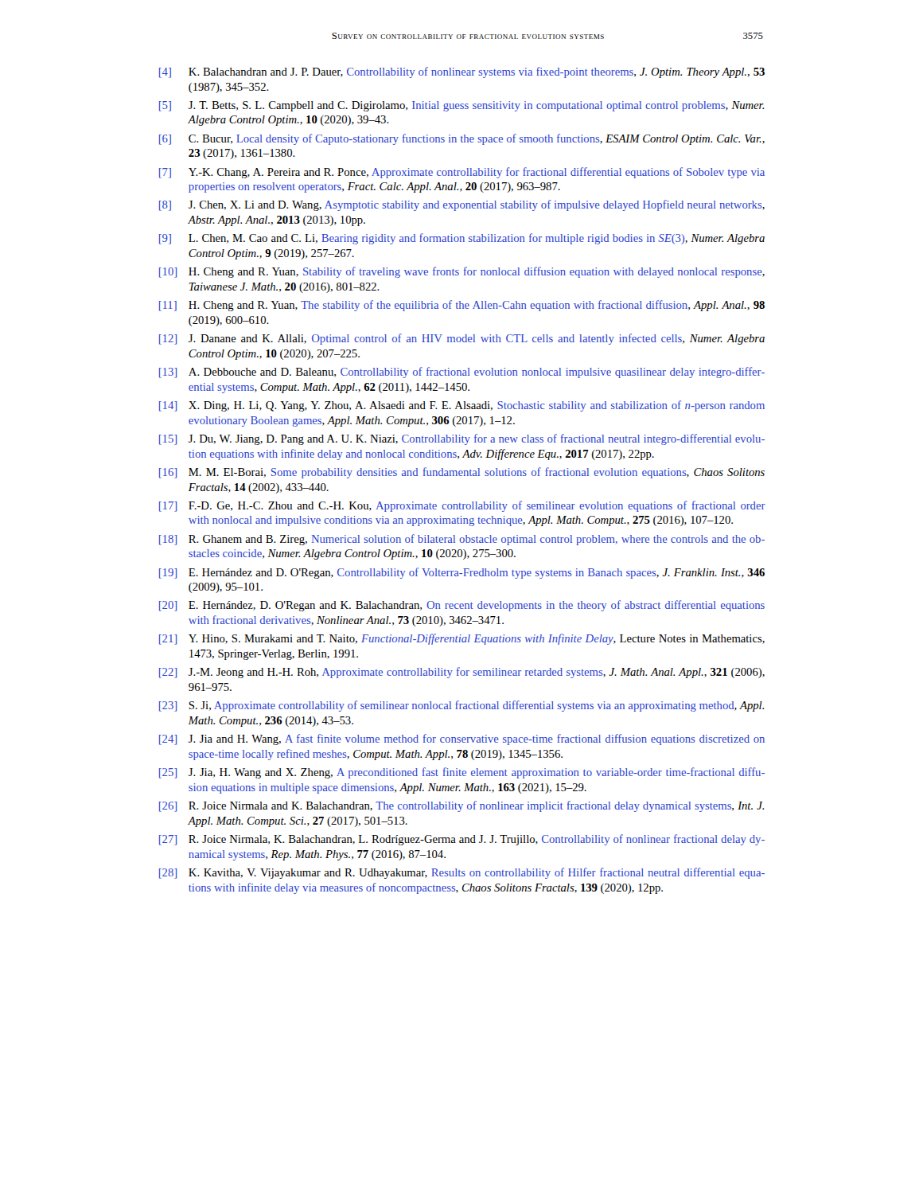Survey on controllability of fractional evolution systems 3575
[4] K. Balachandran and J. P. Dauer, Controllability of nonlinear systems via fixed-point theorems, J. Optim. Theory Appl., 53 (1987), 345–352.
[5] J. T. Betts, S. L. Campbell and C. Digirolamo, Initial guess sensitivity in computational optimal control problems, Numer. Algebra Control Optim., 10 (2020), 39–43.
[6] C. Bucur, Local density of Caputo-stationary functions in the space of smooth functions, ESAIM Control Optim. Calc. Var., 23 (2017), 1361–1380.
[7] Y.-K. Chang, A. Pereira and R. Ponce, Approximate controllability for fractional differential equations of Sobolev type via properties on resolvent operators, Fract. Calc. Appl. Anal., 20 (2017), 963–987.
[8] J. Chen, X. Li and D. Wang, Asymptotic stability and exponential stability of impulsive delayed Hopfield neural networks, Abstr. Appl. Anal., 2013 (2013), 10pp.
[9] L. Chen, M. Cao and C. Li, Bearing rigidity and formation stabilization for multiple rigid bodies in SE(3), Numer. Algebra Control Optim., 9 (2019), 257–267.
[10] H. Cheng and R. Yuan, Stability of traveling wave fronts for nonlocal diffusion equation with delayed nonlocal response, Taiwanese J. Math., 20 (2016), 801–822.
[11] H. Cheng and R. Yuan, The stability of the equilibria of the Allen-Cahn equation with fractional diffusion, Appl. Anal., 98 (2019), 600–610.
[12] J. Danane and K. Allali, Optimal control of an HIV model with CTL cells and latently infected cells, Numer. Algebra Control Optim., 10 (2020), 207–225.
[13] A. Debbouche and D. Baleanu, Controllability of fractional evolution nonlocal impulsive quasilinear delay integro-differential systems, Comput. Math. Appl., 62 (2011), 1442–1450.
[14] X. Ding, H. Li, Q. Yang, Y. Zhou, A. Alsaedi and F. E. Alsaadi, Stochastic stability and stabilization of n-person random evolutionary Boolean games, Appl. Math. Comput., 306 (2017), 1–12.
[15] J. Du, W. Jiang, D. Pang and A. U. K. Niazi, Controllability for a new class of fractional neutral integro-differential evolution equations with infinite delay and nonlocal conditions, Adv. Difference Equ., 2017 (2017), 22pp.
[16] M. M. El-Borai, Some probability densities and fundamental solutions of fractional evolution equations, Chaos Solitons Fractals, 14 (2002), 433–440.
[17] F.-D. Ge, H.-C. Zhou and C.-H. Kou, Approximate controllability of semilinear evolution equations of fractional order with nonlocal and impulsive conditions via an approximating technique, Appl. Math. Comput., 275 (2016), 107–120.
[18] R. Ghanem and B. Zireg, Numerical solution of bilateral obstacle optimal control problem, where the controls and the obstacles coincide, Numer. Algebra Control Optim., 10 (2020), 275–300.
[19] E. Hernández and D. O'Regan, Controllability of Volterra-Fredholm type systems in Banach spaces, J. Franklin. Inst., 346 (2009), 95–101.
[20] E. Hernández, D. O'Regan and K. Balachandran, On recent developments in the theory of abstract differential equations with fractional derivatives, Nonlinear Anal., 73 (2010), 3462–3471.
[21] Y. Hino, S. Murakami and T. Naito, Functional-Differential Equations with Infinite Delay, Lecture Notes in Mathematics, 1473, Springer-Verlag, Berlin, 1991.
[22] J.-M. Jeong and H.-H. Roh, Approximate controllability for semilinear retarded systems, J. Math. Anal. Appl., 321 (2006), 961–975.
[23] S. Ji, Approximate controllability of semilinear nonlocal fractional differential systems via an approximating method, Appl. Math. Comput., 236 (2014), 43–53.
[24] J. Jia and H. Wang, A fast finite volume method for conservative space-time fractional diffusion equations discretized on space-time locally refined meshes, Comput. Math. Appl., 78 (2019), 1345–1356.
[25] J. Jia, H. Wang and X. Zheng, A preconditioned fast finite element approximation to variable-order time-fractional diffusion equations in multiple space dimensions, Appl. Numer. Math., 163 (2021), 15–29.
[26] R. Joice Nirmala and K. Balachandran, The controllability of nonlinear implicit fractional delay dynamical systems, Int. J. Appl. Math. Comput. Sci., 27 (2017), 501–513.
[27] R. Joice Nirmala, K. Balachandran, L. Rodríguez-Germa and J. J. Trujillo, Controllability of nonlinear fractional delay dynamical systems, Rep. Math. Phys., 77 (2016), 87–104.
[28] K. Kavitha, V. Vijayakumar and R. Udhayakumar, Results on controllability of Hilfer fractional neutral differential equations with infinite delay via measures of noncompactness, Chaos Solitons Fractals, 139 (2020), 12pp.